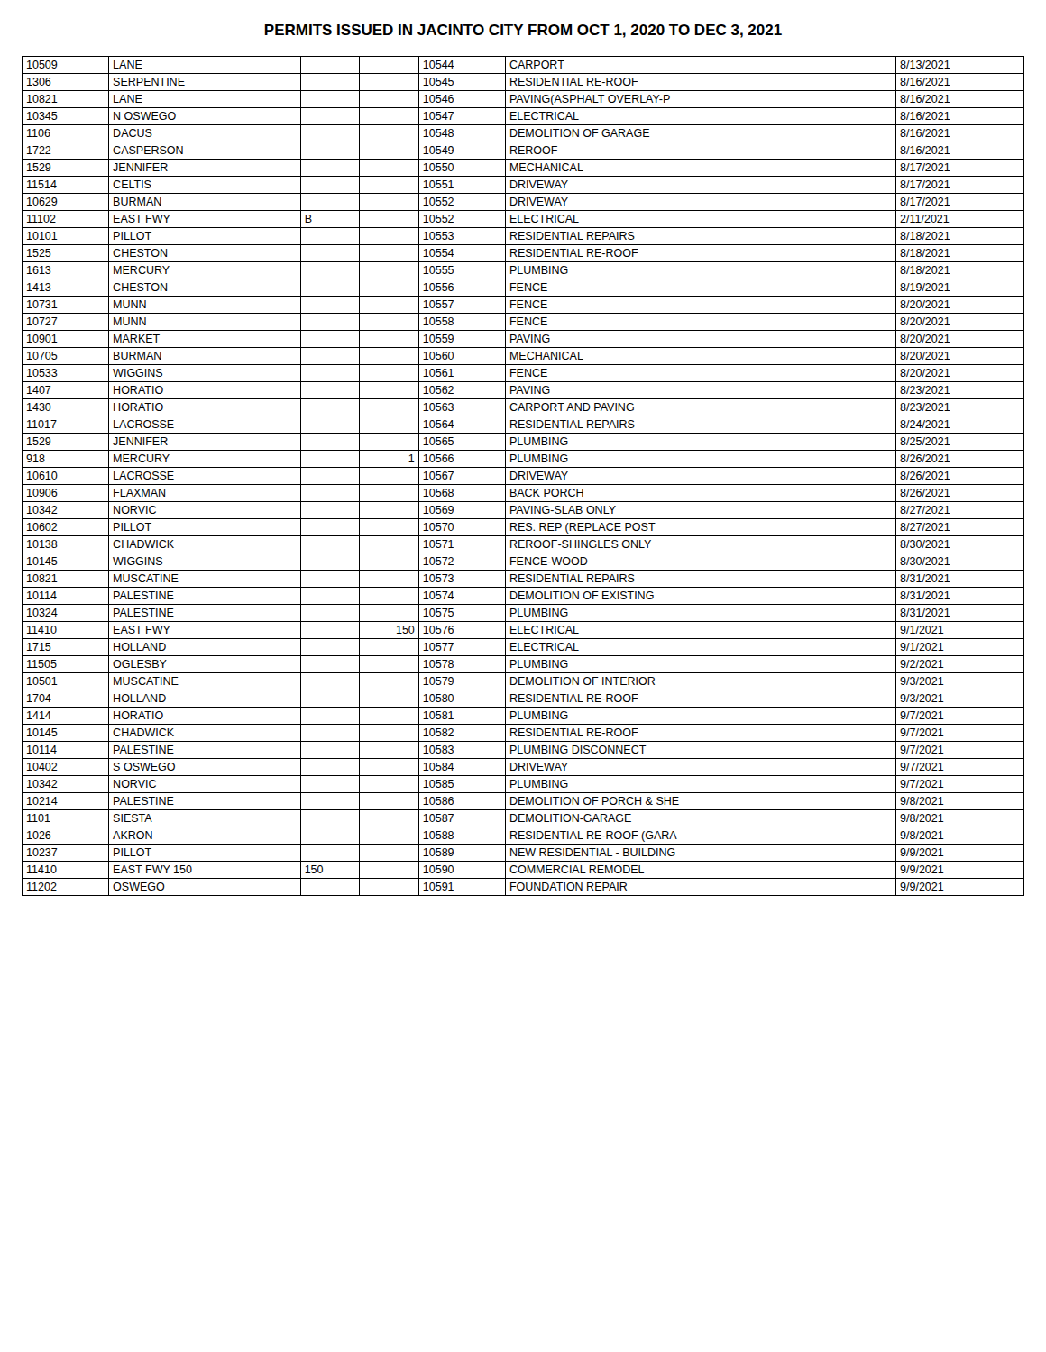PERMITS ISSUED IN JACINTO CITY FROM OCT 1, 2020 TO DEC 3, 2021
| 10509 | LANE | | | 10544 | CARPORT | 8/13/2021 |
| 1306 | SERPENTINE | | | 10545 | RESIDENTIAL RE-ROOF | 8/16/2021 |
| 10821 | LANE | | | 10546 | PAVING(ASPHALT OVERLAY-P | 8/16/2021 |
| 10345 | N OSWEGO | | | 10547 | ELECTRICAL | 8/16/2021 |
| 1106 | DACUS | | | 10548 | DEMOLITION OF GARAGE | 8/16/2021 |
| 1722 | CASPERSON | | | 10549 | REROOF | 8/16/2021 |
| 1529 | JENNIFER | | | 10550 | MECHANICAL | 8/17/2021 |
| 11514 | CELTIS | | | 10551 | DRIVEWAY | 8/17/2021 |
| 10629 | BURMAN | | | 10552 | DRIVEWAY | 8/17/2021 |
| 11102 | EAST FWY | B | | 10552 | ELECTRICAL | 2/11/2021 |
| 10101 | PILLOT | | | 10553 | RESIDENTIAL REPAIRS | 8/18/2021 |
| 1525 | CHESTON | | | 10554 | RESIDENTIAL RE-ROOF | 8/18/2021 |
| 1613 | MERCURY | | | 10555 | PLUMBING | 8/18/2021 |
| 1413 | CHESTON | | | 10556 | FENCE | 8/19/2021 |
| 10731 | MUNN | | | 10557 | FENCE | 8/20/2021 |
| 10727 | MUNN | | | 10558 | FENCE | 8/20/2021 |
| 10901 | MARKET | | | 10559 | PAVING | 8/20/2021 |
| 10705 | BURMAN | | | 10560 | MECHANICAL | 8/20/2021 |
| 10533 | WIGGINS | | | 10561 | FENCE | 8/20/2021 |
| 1407 | HORATIO | | | 10562 | PAVING | 8/23/2021 |
| 1430 | HORATIO | | | 10563 | CARPORT AND PAVING | 8/23/2021 |
| 11017 | LACROSSE | | | 10564 | RESIDENTIAL REPAIRS | 8/24/2021 |
| 1529 | JENNIFER | | | 10565 | PLUMBING | 8/25/2021 |
| 918 | MERCURY | | 1 | 10566 | PLUMBING | 8/26/2021 |
| 10610 | LACROSSE | | | 10567 | DRIVEWAY | 8/26/2021 |
| 10906 | FLAXMAN | | | 10568 | BACK PORCH | 8/26/2021 |
| 10342 | NORVIC | | | 10569 | PAVING-SLAB ONLY | 8/27/2021 |
| 10602 | PILLOT | | | 10570 | RES. REP (REPLACE POST | 8/27/2021 |
| 10138 | CHADWICK | | | 10571 | REROOF-SHINGLES ONLY | 8/30/2021 |
| 10145 | WIGGINS | | | 10572 | FENCE-WOOD | 8/30/2021 |
| 10821 | MUSCATINE | | | 10573 | RESIDENTIAL REPAIRS | 8/31/2021 |
| 10114 | PALESTINE | | | 10574 | DEMOLITION OF EXISTING | 8/31/2021 |
| 10324 | PALESTINE | | | 10575 | PLUMBING | 8/31/2021 |
| 11410 | EAST FWY | | 150 | 10576 | ELECTRICAL | 9/1/2021 |
| 1715 | HOLLAND | | | 10577 | ELECTRICAL | 9/1/2021 |
| 11505 | OGLESBY | | | 10578 | PLUMBING | 9/2/2021 |
| 10501 | MUSCATINE | | | 10579 | DEMOLITION OF INTERIOR | 9/3/2021 |
| 1704 | HOLLAND | | | 10580 | RESIDENTIAL RE-ROOF | 9/3/2021 |
| 1414 | HORATIO | | | 10581 | PLUMBING | 9/7/2021 |
| 10145 | CHADWICK | | | 10582 | RESIDENTIAL RE-ROOF | 9/7/2021 |
| 10114 | PALESTINE | | | 10583 | PLUMBING DISCONNECT | 9/7/2021 |
| 10402 | S OSWEGO | | | 10584 | DRIVEWAY | 9/7/2021 |
| 10342 | NORVIC | | | 10585 | PLUMBING | 9/7/2021 |
| 10214 | PALESTINE | | | 10586 | DEMOLITION OF PORCH & SHE | 9/8/2021 |
| 1101 | SIESTA | | | 10587 | DEMOLITION-GARAGE | 9/8/2021 |
| 1026 | AKRON | | | 10588 | RESIDENTIAL RE-ROOF (GARA | 9/8/2021 |
| 10237 | PILLOT | | | 10589 | NEW RESIDENTIAL - BUILDING | 9/9/2021 |
| 11410 | EAST FWY 150 | 150 | | 10590 | COMMERCIAL REMODEL | 9/9/2021 |
| 11202 | OSWEGO | | | 10591 | FOUNDATION REPAIR | 9/9/2021 |